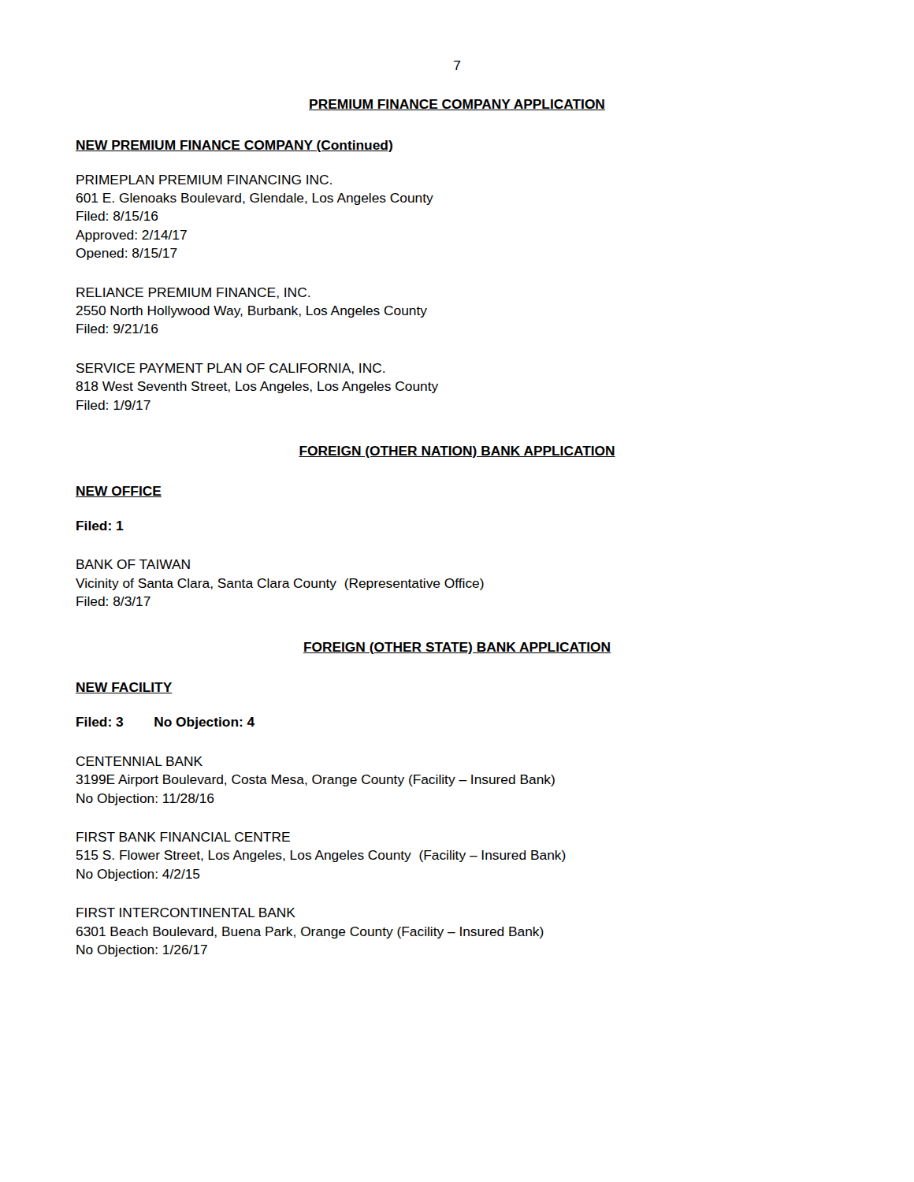7
PREMIUM FINANCE COMPANY APPLICATION
NEW PREMIUM FINANCE COMPANY (Continued)
PRIMEPLAN PREMIUM FINANCING INC.
601 E. Glenoaks Boulevard, Glendale, Los Angeles County
Filed: 8/15/16
Approved: 2/14/17
Opened: 8/15/17
RELIANCE PREMIUM FINANCE, INC.
2550 North Hollywood Way, Burbank, Los Angeles County
Filed: 9/21/16
SERVICE PAYMENT PLAN OF CALIFORNIA, INC.
818 West Seventh Street, Los Angeles, Los Angeles County
Filed: 1/9/17
FOREIGN (OTHER NATION) BANK APPLICATION
NEW OFFICE
Filed: 1
BANK OF TAIWAN
Vicinity of Santa Clara, Santa Clara County (Representative Office)
Filed: 8/3/17
FOREIGN (OTHER STATE) BANK APPLICATION
NEW FACILITY
Filed: 3 No Objection: 4
CENTENNIAL BANK
3199E Airport Boulevard, Costa Mesa, Orange County (Facility – Insured Bank)
No Objection: 11/28/16
FIRST BANK FINANCIAL CENTRE
515 S. Flower Street, Los Angeles, Los Angeles County (Facility – Insured Bank)
No Objection: 4/2/15
FIRST INTERCONTINENTAL BANK
6301 Beach Boulevard, Buena Park, Orange County (Facility – Insured Bank)
No Objection: 1/26/17